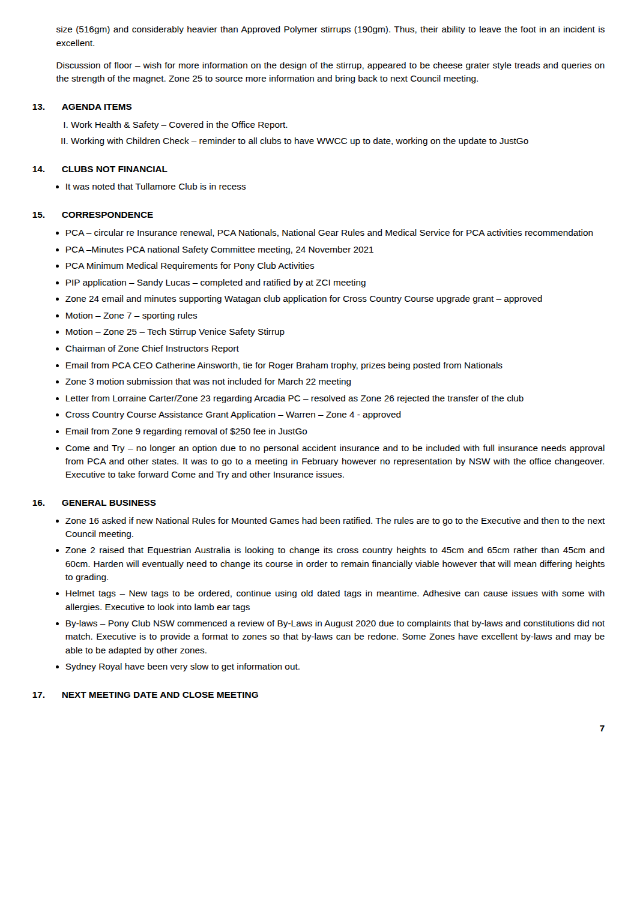size (516gm) and considerably heavier than Approved Polymer stirrups (190gm). Thus, their ability to leave the foot in an incident is excellent.
Discussion of floor – wish for more information on the design of the stirrup, appeared to be cheese grater style treads and queries on the strength of the magnet. Zone 25 to source more information and bring back to next Council meeting.
13. AGENDA ITEMS
Work Health & Safety – Covered in the Office Report.
Working with Children Check – reminder to all clubs to have WWCC up to date, working on the update to JustGo
14. CLUBS NOT FINANCIAL
It was noted that Tullamore Club is in recess
15. CORRESPONDENCE
PCA – circular re Insurance renewal, PCA Nationals, National Gear Rules and Medical Service for PCA activities recommendation
PCA –Minutes PCA national Safety Committee meeting, 24 November 2021
PCA Minimum Medical Requirements for Pony Club Activities
PIP application – Sandy Lucas – completed and ratified by at ZCI meeting
Zone 24 email and minutes supporting Watagan club application for Cross Country Course upgrade grant – approved
Motion – Zone 7 – sporting rules
Motion – Zone 25 – Tech Stirrup Venice Safety Stirrup
Chairman of Zone Chief Instructors Report
Email from PCA CEO Catherine Ainsworth, tie for Roger Braham trophy, prizes being posted from Nationals
Zone 3 motion submission that was not included for March 22 meeting
Letter from Lorraine Carter/Zone 23 regarding Arcadia PC – resolved as Zone 26 rejected the transfer of the club
Cross Country Course Assistance Grant Application – Warren – Zone 4 - approved
Email from Zone 9 regarding removal of $250 fee in JustGo
Come and Try – no longer an option due to no personal accident insurance and to be included with full insurance needs approval from PCA and other states. It was to go to a meeting in February however no representation by NSW with the office changeover. Executive to take forward Come and Try and other Insurance issues.
16. GENERAL BUSINESS
Zone 16 asked if new National Rules for Mounted Games had been ratified. The rules are to go to the Executive and then to the next Council meeting.
Zone 2 raised that Equestrian Australia is looking to change its cross country heights to 45cm and 65cm rather than 45cm and 60cm. Harden will eventually need to change its course in order to remain financially viable however that will mean differing heights to grading.
Helmet tags – New tags to be ordered, continue using old dated tags in meantime. Adhesive can cause issues with some with allergies. Executive to look into lamb ear tags
By-laws – Pony Club NSW commenced a review of By-Laws in August 2020 due to complaints that by-laws and constitutions did not match. Executive is to provide a format to zones so that by-laws can be redone. Some Zones have excellent by-laws and may be able to be adapted by other zones.
Sydney Royal have been very slow to get information out.
17. NEXT MEETING DATE AND CLOSE MEETING
7